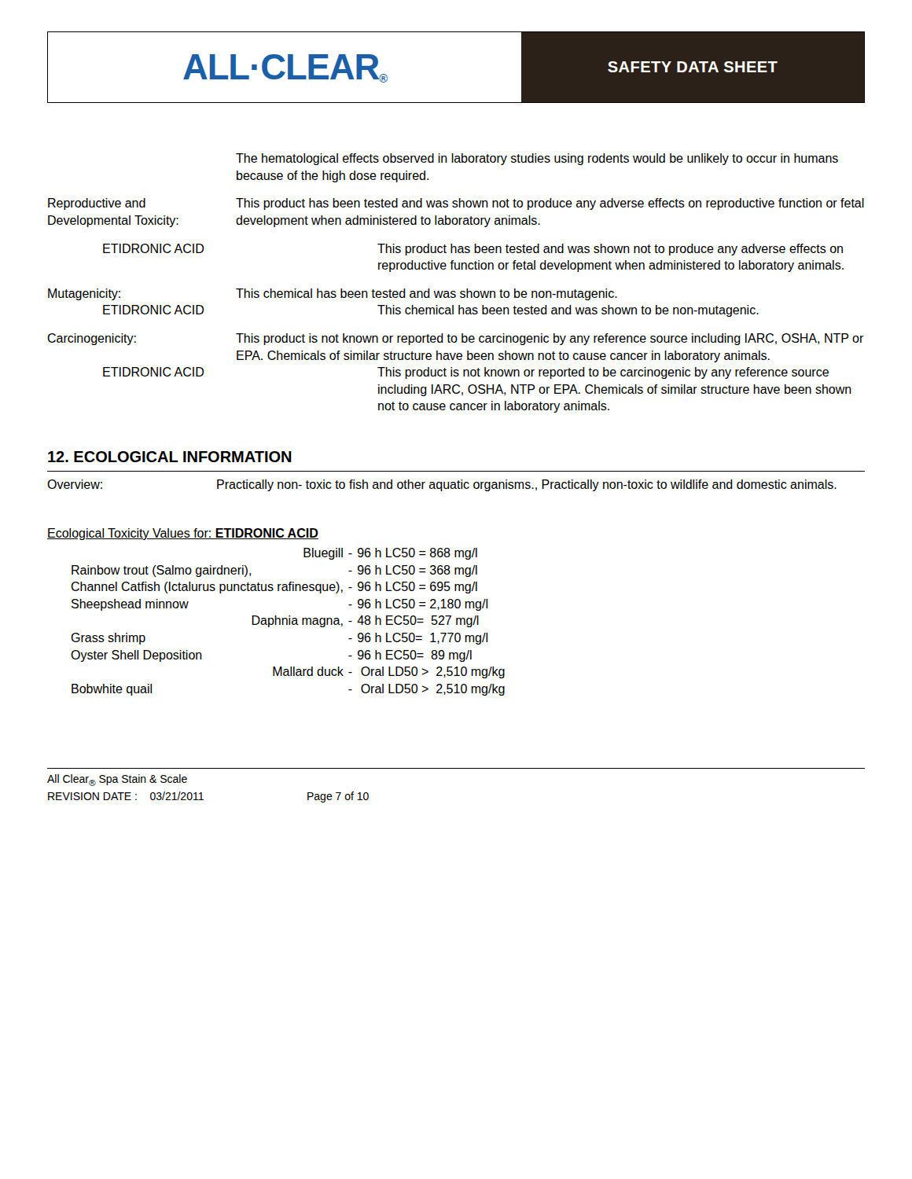ALL·CLEAR®
SAFETY DATA SHEET
The hematological effects observed in laboratory studies using rodents would be unlikely to occur in humans because of the high dose required.
Reproductive and Developmental Toxicity:
This product has been tested and was shown not to produce any adverse effects on reproductive function or fetal development when administered to laboratory animals.
ETIDRONIC ACID
This product has been tested and was shown not to produce any adverse effects on reproductive function or fetal development when administered to laboratory animals.
Mutagenicity:
This chemical has been tested and was shown to be non-mutagenic.
ETIDRONIC ACID
This chemical has been tested and was shown to be non-mutagenic.
Carcinogenicity:
This product is not known or reported to be carcinogenic by any reference source including IARC, OSHA, NTP or EPA. Chemicals of similar structure have been shown not to cause cancer in laboratory animals.
ETIDRONIC ACID
This product is not known or reported to be carcinogenic by any reference source including IARC, OSHA, NTP or EPA. Chemicals of similar structure have been shown not to cause cancer in laboratory animals.
12. ECOLOGICAL INFORMATION
Overview:
Practically non- toxic to fish and other aquatic organisms., Practically non-toxic to wildlife and domestic animals.
Ecological Toxicity Values for: ETIDRONIC ACID
| Bluegill | - | 96 h LC50 = 868 mg/l |
| Rainbow trout (Salmo gairdneri), | - | 96 h LC50 = 368 mg/l |
| Channel Catfish (Ictalurus punctatus rafinesque), | - | 96 h LC50 = 695 mg/l |
| Sheepshead minnow | - | 96 h LC50 = 2,180 mg/l |
| Daphnia magna, | - | 48 h EC50= 527 mg/l |
| Grass shrimp | - | 96 h LC50= 1,770 mg/l |
| Oyster Shell Deposition | - | 96 h EC50= 89 mg/l |
| Mallard duck | - | Oral LD50 > 2,510 mg/kg |
| Bobwhite quail | - | Oral LD50 > 2,510 mg/kg |
All Clear® Spa Stain & Scale
REVISION DATE : 03/21/2011
Page 7 of 10